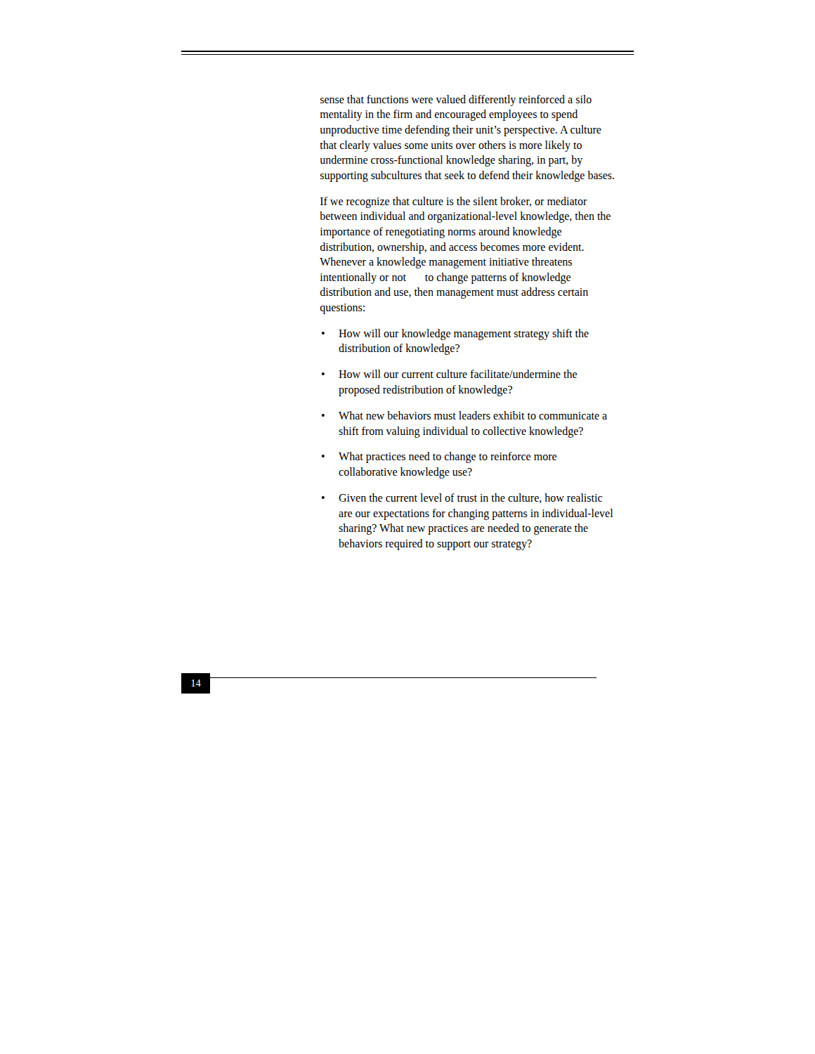sense that functions were valued differently reinforced a silo mentality in the firm and encouraged employees to spend unproductive time defending their unit’s perspective. A culture that clearly values some units over others is more likely to undermine cross-functional knowledge sharing, in part, by supporting subcultures that seek to defend their knowledge bases.
If we recognize that culture is the silent broker, or mediator between individual and organizational-level knowledge, then the importance of renegotiating norms around knowledge distribution, ownership, and access becomes more evident. Whenever a knowledge management initiative threatens intentionally or not to change patterns of knowledge distribution and use, then management must address certain questions:
How will our knowledge management strategy shift the distribution of knowledge?
How will our current culture facilitate/undermine the proposed redistribution of knowledge?
What new behaviors must leaders exhibit to communicate a shift from valuing individual to collective knowledge?
What practices need to change to reinforce more collaborative knowledge use?
Given the current level of trust in the culture, how realistic are our expectations for changing patterns in individual-level sharing? What new practices are needed to generate the behaviors required to support our strategy?
14